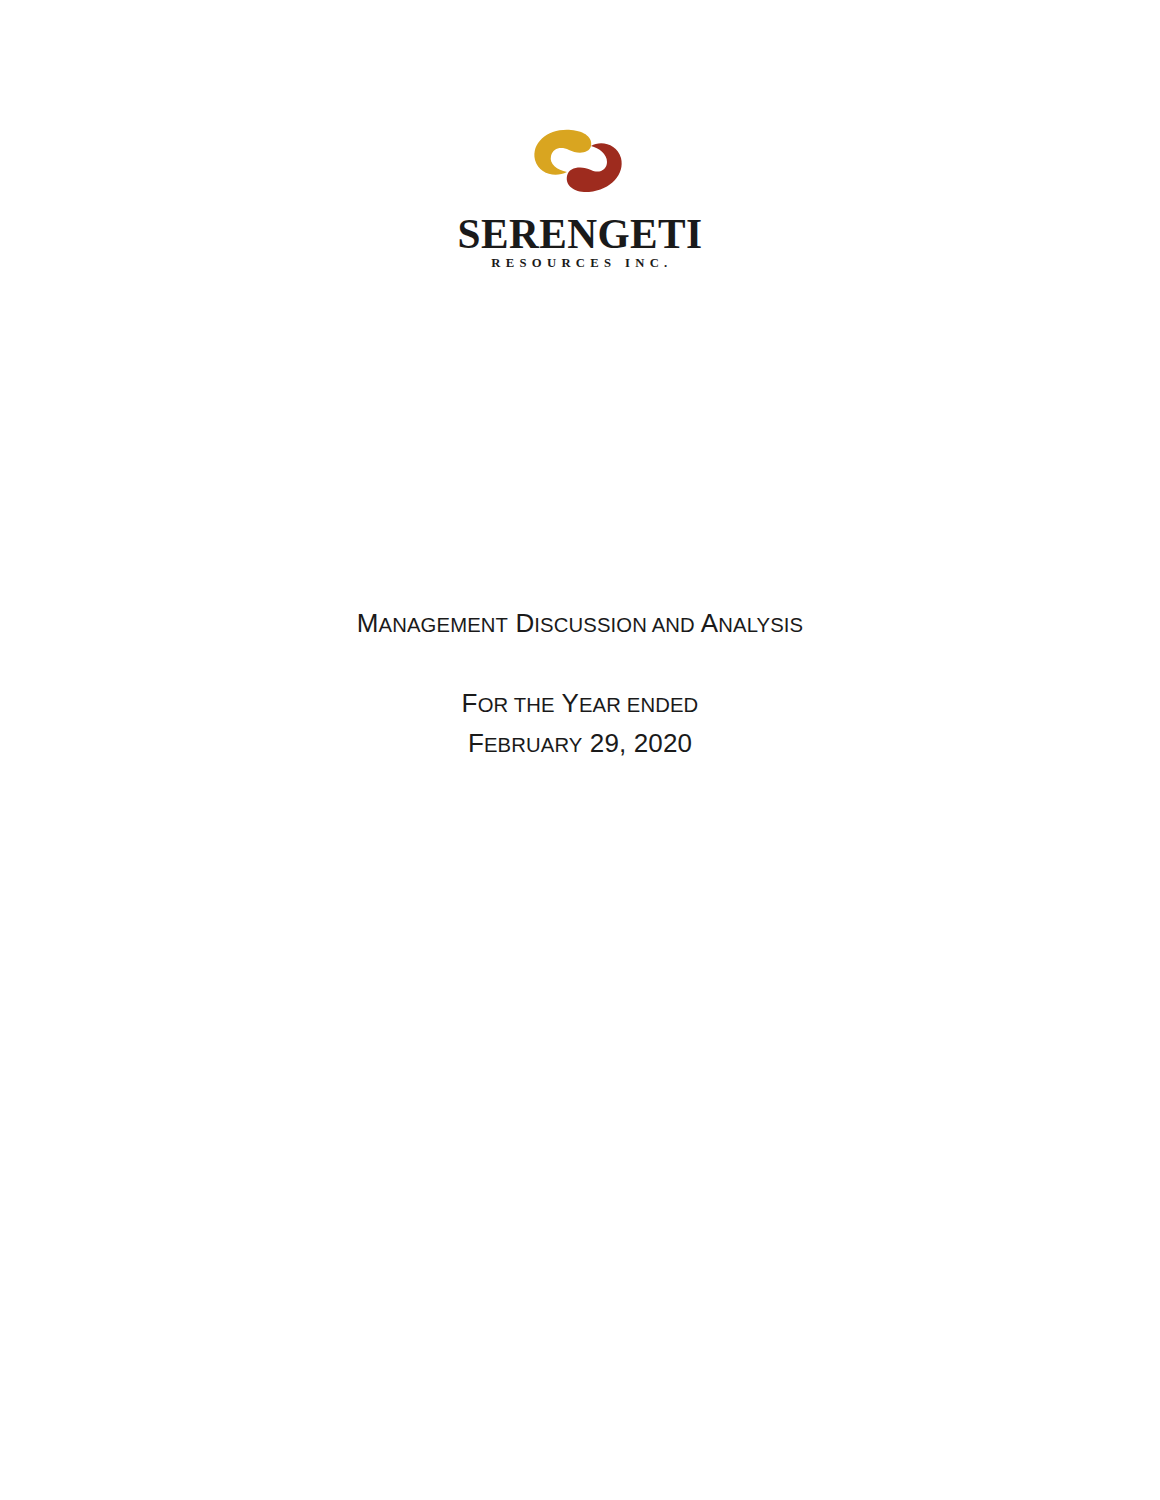SERENGETI
RESOURCES INC.
Management Discussion and Analysis
For the Year ended
February 29, 2020